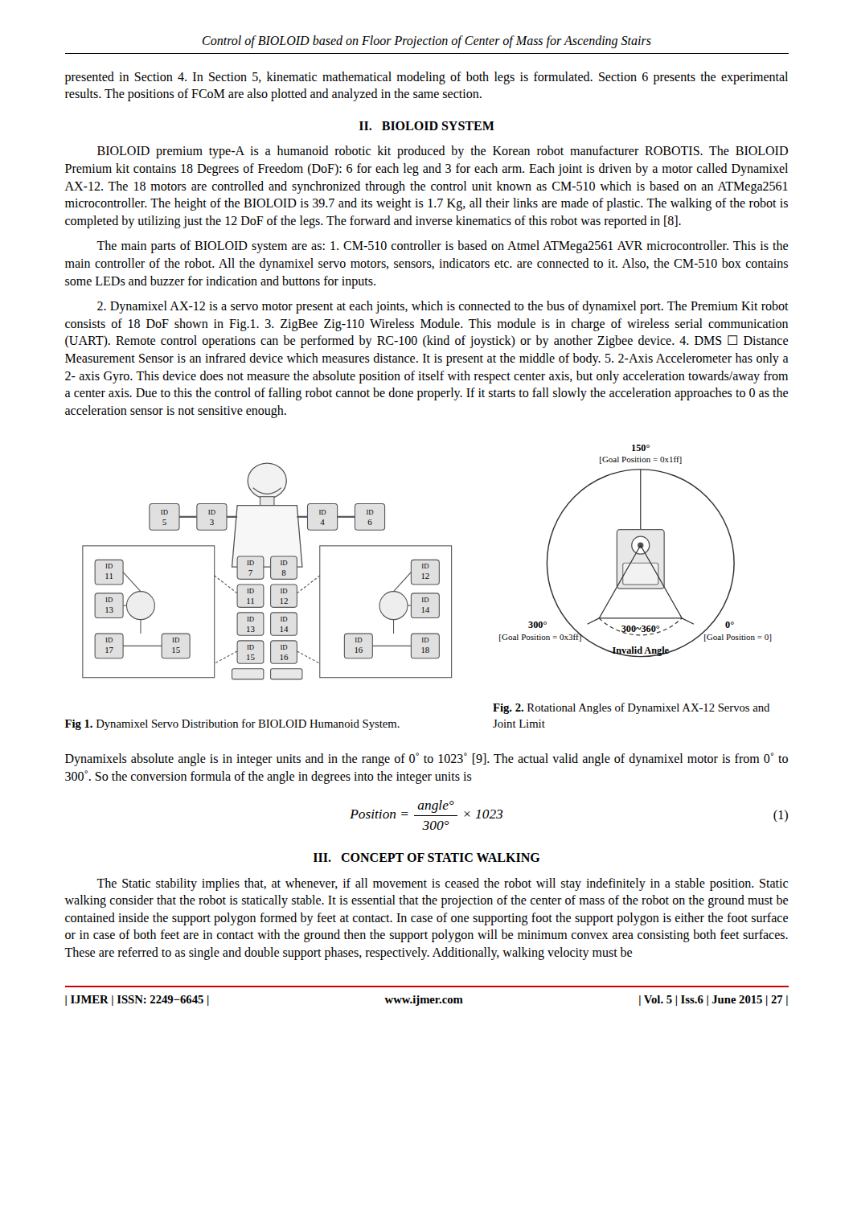Control of BIOLOID based on Floor Projection of Center of Mass for Ascending Stairs
presented in Section 4. In Section 5, kinematic mathematical modeling of both legs is formulated. Section 6 presents the experimental results. The positions of FCoM are also plotted and analyzed in the same section.
II. BIOLOID SYSTEM
BIOLOID premium type-A is a humanoid robotic kit produced by the Korean robot manufacturer ROBOTIS. The BIOLOID Premium kit contains 18 Degrees of Freedom (DoF): 6 for each leg and 3 for each arm. Each joint is driven by a motor called Dynamixel AX-12. The 18 motors are controlled and synchronized through the control unit known as CM-510 which is based on an ATMega2561 microcontroller. The height of the BIOLOID is 39.7 and its weight is 1.7 Kg, all their links are made of plastic. The walking of the robot is completed by utilizing just the 12 DoF of the legs. The forward and inverse kinematics of this robot was reported in [8].
The main parts of BIOLOID system are as: 1. CM-510 controller is based on Atmel ATMega2561 AVR microcontroller. This is the main controller of the robot. All the dynamixel servo motors, sensors, indicators etc. are connected to it. Also, the CM-510 box contains some LEDs and buzzer for indication and buttons for inputs.
2. Dynamixel AX-12 is a servo motor present at each joints, which is connected to the bus of dynamixel port. The Premium Kit robot consists of 18 DoF shown in Fig.1. 3. ZigBee Zig-110 Wireless Module. This module is in charge of wireless serial communication (UART). Remote control operations can be performed by RC-100 (kind of joystick) or by another Zigbee device. 4. DMS ☐ Distance Measurement Sensor is an infrared device which measures distance. It is present at the middle of body. 5. 2-Axis Accelerometer has only a 2- axis Gyro. This device does not measure the absolute position of itself with respect center axis, but only acceleration towards/away from a center axis. Due to this the control of falling robot cannot be done properly. If it starts to fall slowly the acceleration approaches to 0 as the acceleration sensor is not sensitive enough.
ID 3 ID 4 ID 5 ID 6 ID 7 ID 8 ID 11 ID 12 ID 13 ID 14 ID 15 ID 16 ID 11 ID 13 ID 17 ID 15 ID 12 ID 14 ID 18 ID 16
Fig 1. Dynamixel Servo Distribution for BIOLOID Humanoid System.
150° [Goal Position = 0x1ff] 300° [Goal Position = 0x3ff] 0° [Goal Position = 0] 300~360° Invalid Angle
Fig. 2. Rotational Angles of Dynamixel AX-12 Servos and Joint Limit
Dynamixels absolute angle is in integer units and in the range of 0˚ to 1023˚ [9]. The actual valid angle of dynamixel motor is from 0˚ to 300˚. So the conversion formula of the angle in degrees into the integer units is
Position = angle° 300° × 1023
(1)
III. CONCEPT OF STATIC WALKING
The Static stability implies that, at whenever, if all movement is ceased the robot will stay indefinitely in a stable position. Static walking consider that the robot is statically stable. It is essential that the projection of the center of mass of the robot on the ground must be contained inside the support polygon formed by feet at contact. In case of one supporting foot the support polygon is either the foot surface or in case of both feet are in contact with the ground then the support polygon will be minimum convex area consisting both feet surfaces. These are referred to as single and double support phases, respectively. Additionally, walking velocity must be
| IJMER | ISSN: 2249−6645 | www.ijmer.com | Vol. 5 | Iss.6 | June 2015 | 27 |